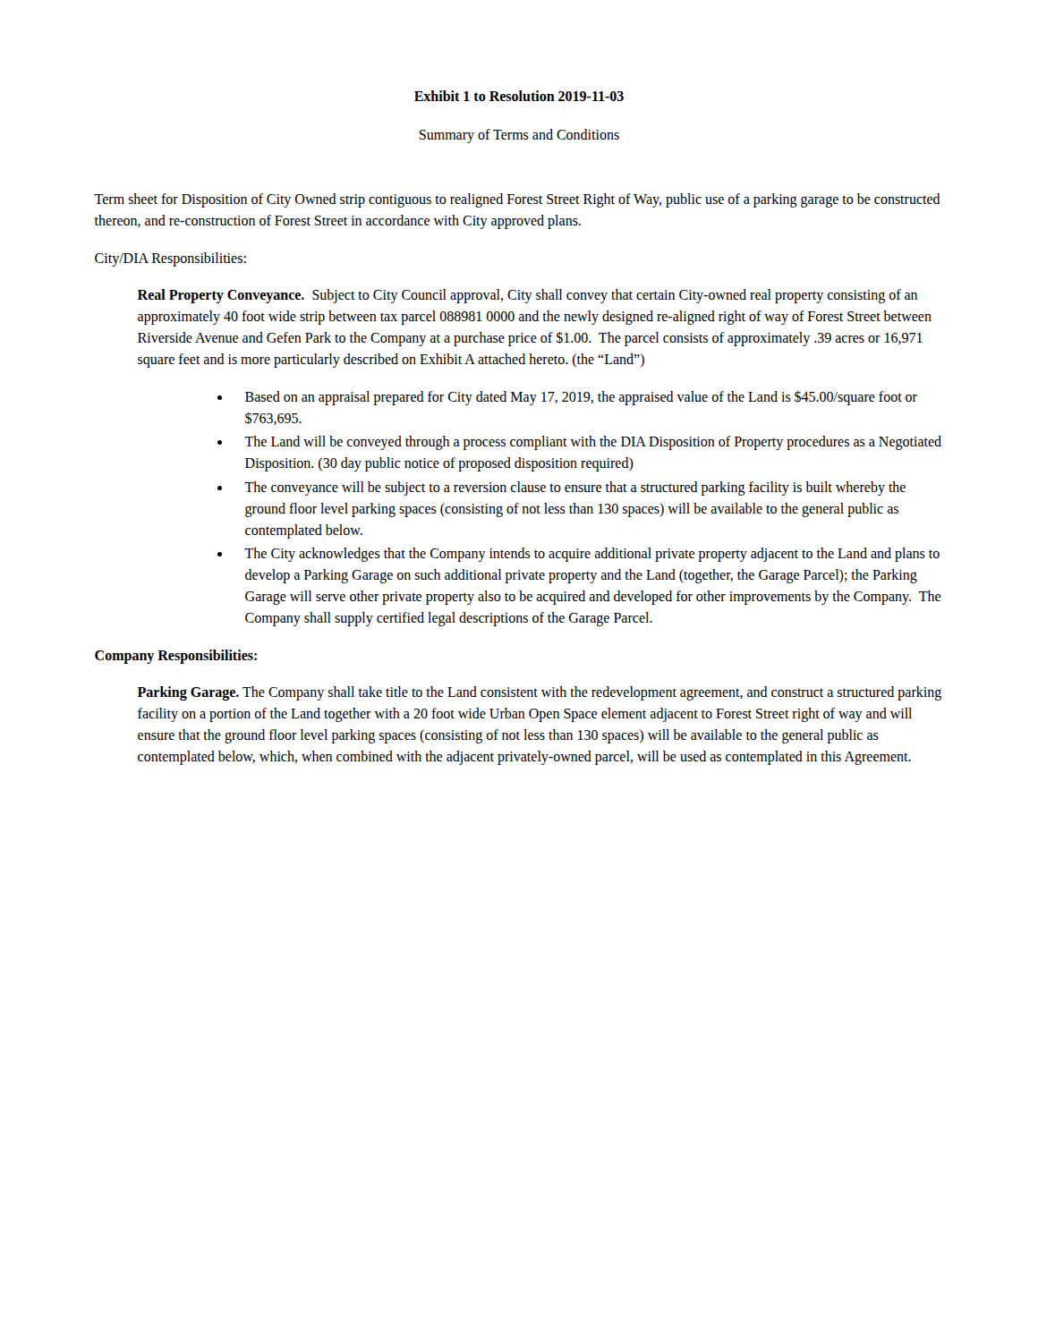Exhibit 1 to Resolution 2019-11-03
Summary of Terms and Conditions
Term sheet for Disposition of City Owned strip contiguous to realigned Forest Street Right of Way, public use of a parking garage to be constructed thereon, and re-construction of Forest Street in accordance with City approved plans.
City/DIA Responsibilities:
Real Property Conveyance. Subject to City Council approval, City shall convey that certain City-owned real property consisting of an approximately 40 foot wide strip between tax parcel 088981 0000 and the newly designed re-aligned right of way of Forest Street between Riverside Avenue and Gefen Park to the Company at a purchase price of $1.00. The parcel consists of approximately .39 acres or 16,971 square feet and is more particularly described on Exhibit A attached hereto. (the “Land”)
Based on an appraisal prepared for City dated May 17, 2019, the appraised value of the Land is $45.00/square foot or $763,695.
The Land will be conveyed through a process compliant with the DIA Disposition of Property procedures as a Negotiated Disposition. (30 day public notice of proposed disposition required)
The conveyance will be subject to a reversion clause to ensure that a structured parking facility is built whereby the ground floor level parking spaces (consisting of not less than 130 spaces) will be available to the general public as contemplated below.
The City acknowledges that the Company intends to acquire additional private property adjacent to the Land and plans to develop a Parking Garage on such additional private property and the Land (together, the Garage Parcel); the Parking Garage will serve other private property also to be acquired and developed for other improvements by the Company. The Company shall supply certified legal descriptions of the Garage Parcel.
Company Responsibilities:
Parking Garage. The Company shall take title to the Land consistent with the redevelopment agreement, and construct a structured parking facility on a portion of the Land together with a 20 foot wide Urban Open Space element adjacent to Forest Street right of way and will ensure that the ground floor level parking spaces (consisting of not less than 130 spaces) will be available to the general public as contemplated below, which, when combined with the adjacent privately-owned parcel, will be used as contemplated in this Agreement.